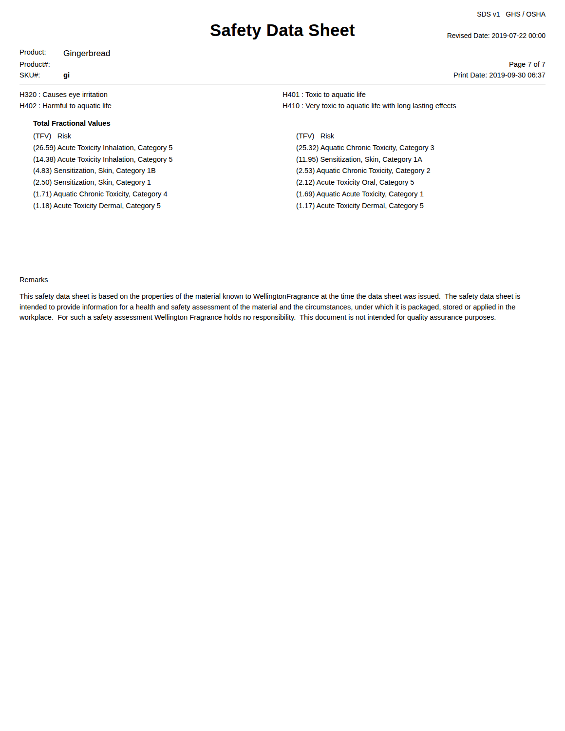SDS v1 GHS / OSHA
Safety Data Sheet
Revised Date: 2019-07-22 00:00
| Product: | Gingerbread | |
| Product#: | | Page 7 of 7 |
| SKU#: | gi | Print Date: 2019-09-30 06:37 |
| H320 : Causes eye irritation | H401 : Toxic to aquatic life |
| H402 : Harmful to aquatic life | H410 : Very toxic to aquatic life with long lasting effects |
Total Fractional Values
| (TFV) Risk | (TFV) Risk |
| (26.59) Acute Toxicity Inhalation, Category 5 | (25.32) Aquatic Chronic Toxicity, Category 3 |
| (14.38) Acute Toxicity Inhalation, Category 5 | (11.95) Sensitization, Skin, Category 1A |
| (4.83) Sensitization, Skin, Category 1B | (2.53) Aquatic Chronic Toxicity, Category 2 |
| (2.50) Sensitization, Skin, Category 1 | (2.12) Acute Toxicity Oral, Category 5 |
| (1.71) Aquatic Chronic Toxicity, Category 4 | (1.69) Aquatic Acute Toxicity, Category 1 |
| (1.18) Acute Toxicity Dermal, Category 5 | (1.17) Acute Toxicity Dermal, Category 5 |
Remarks
This safety data sheet is based on the properties of the material known to WellingtonFragrance at the time the data sheet was issued. The safety data sheet is intended to provide information for a health and safety assessment of the material and the circumstances, under which it is packaged, stored or applied in the workplace. For such a safety assessment Wellington Fragrance holds no responsibility. This document is not intended for quality assurance purposes.